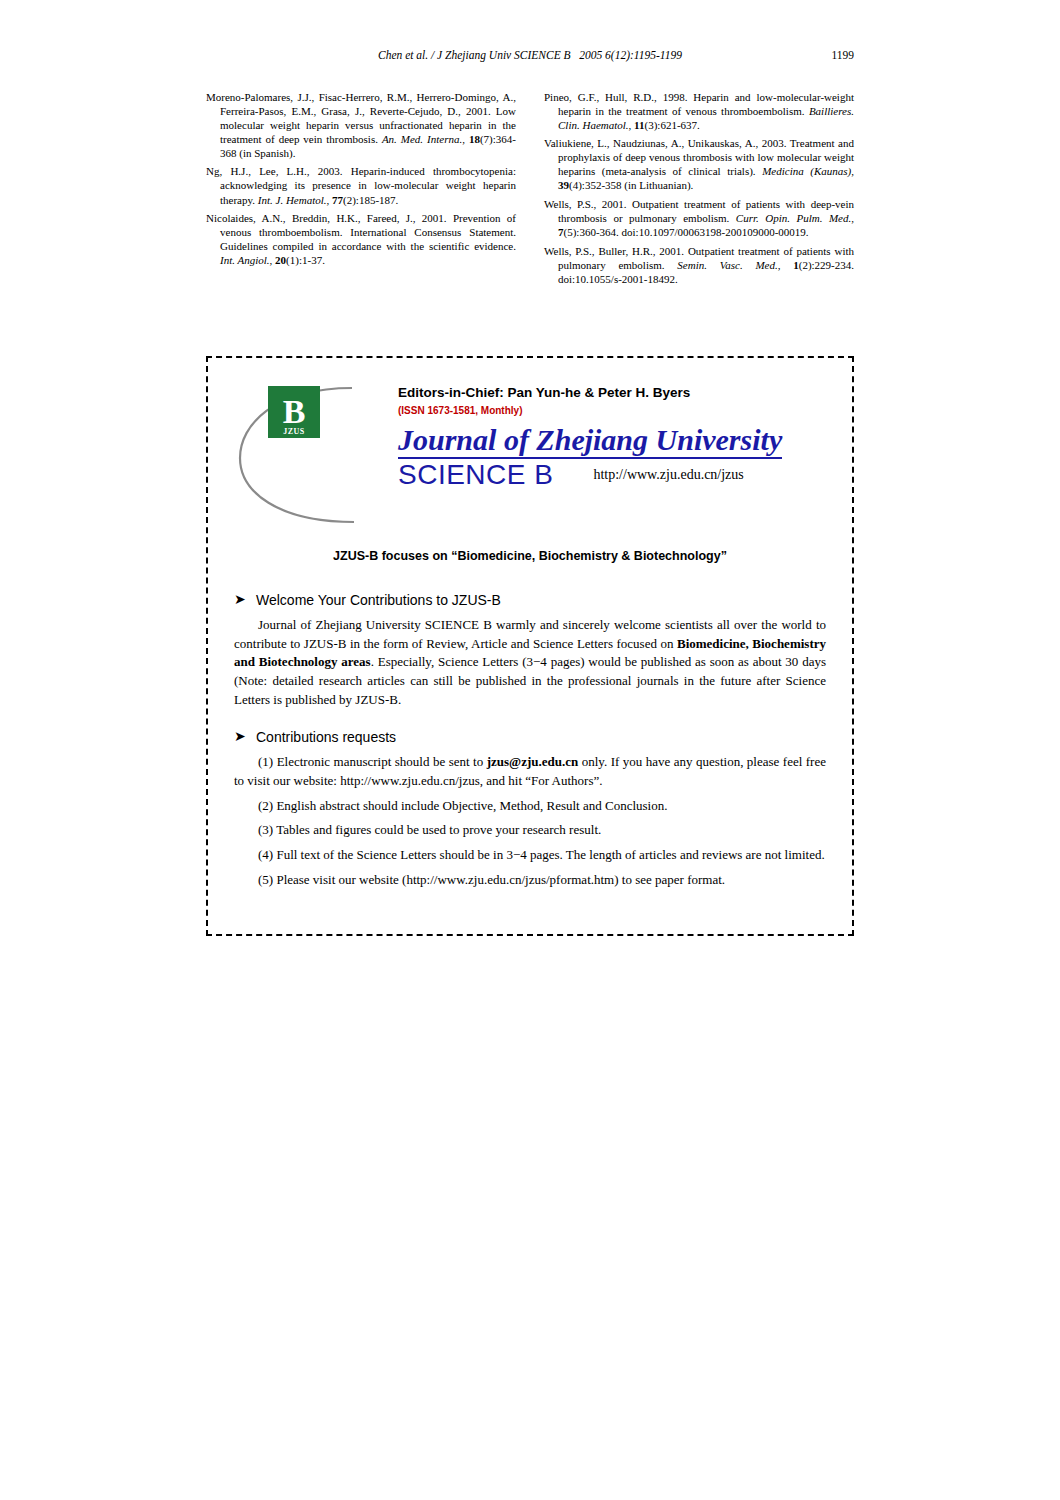Chen et al. / J Zhejiang Univ SCIENCE B 2005 6(12):1195-1199 1199
Moreno-Palomares, J.J., Fisac-Herrero, R.M., Herrero-Domingo, A., Ferreira-Pasos, E.M., Grasa, J., Reverte-Cejudo, D., 2001. Low molecular weight heparin versus unfractionated heparin in the treatment of deep vein thrombosis. An. Med. Interna., 18(7):364-368 (in Spanish).
Ng, H.J., Lee, L.H., 2003. Heparin-induced thrombocytopenia: acknowledging its presence in low-molecular weight heparin therapy. Int. J. Hematol., 77(2):185-187.
Nicolaides, A.N., Breddin, H.K., Fareed, J., 2001. Prevention of venous thromboembolism. International Consensus Statement. Guidelines compiled in accordance with the scientific evidence. Int. Angiol., 20(1):1-37.
Pineo, G.F., Hull, R.D., 1998. Heparin and low-molecular-weight heparin in the treatment of venous thromboembolism. Baillieres. Clin. Haematol., 11(3):621-637.
Valiukiene, L., Naudziunas, A., Unikauskas, A., 2003. Treatment and prophylaxis of deep venous thrombosis with low molecular weight heparins (meta-analysis of clinical trials). Medicina (Kaunas), 39(4):352-358 (in Lithuanian).
Wells, P.S., 2001. Outpatient treatment of patients with deep-vein thrombosis or pulmonary embolism. Curr. Opin. Pulm. Med., 7(5):360-364. doi:10.1097/00063198-200109000-00019.
Wells, P.S., Buller, H.R., 2001. Outpatient treatment of patients with pulmonary embolism. Semin. Vasc. Med., 1(2):229-234. doi:10.1055/s-2001-18492.
BJZUS
Editors-in-Chief: Pan Yun-he & Peter H. Byers
(ISSN 1673-1581, Monthly)
Journal of Zhejiang University
SCIENCE B http://www.zju.edu.cn/jzus
JZUS-B focuses on “Biomedicine, Biochemistry & Biotechnology”
➤Welcome Your Contributions to JZUS-B
Journal of Zhejiang University SCIENCE B warmly and sincerely welcome scientists all over the world to contribute to JZUS-B in the form of Review, Article and Science Letters focused on Biomedicine, Biochemistry and Biotechnology areas. Especially, Science Letters (3−4 pages) would be published as soon as about 30 days (Note: detailed research articles can still be published in the professional journals in the future after Science Letters is published by JZUS-B.
➤Contributions requests
(1) Electronic manuscript should be sent to jzus@zju.edu.cn only. If you have any question, please feel free to visit our website: http://www.zju.edu.cn/jzus, and hit “For Authors”.
(2) English abstract should include Objective, Method, Result and Conclusion.
(3) Tables and figures could be used to prove your research result.
(4) Full text of the Science Letters should be in 3−4 pages. The length of articles and reviews are not limited.
(5) Please visit our website (http://www.zju.edu.cn/jzus/pformat.htm) to see paper format.